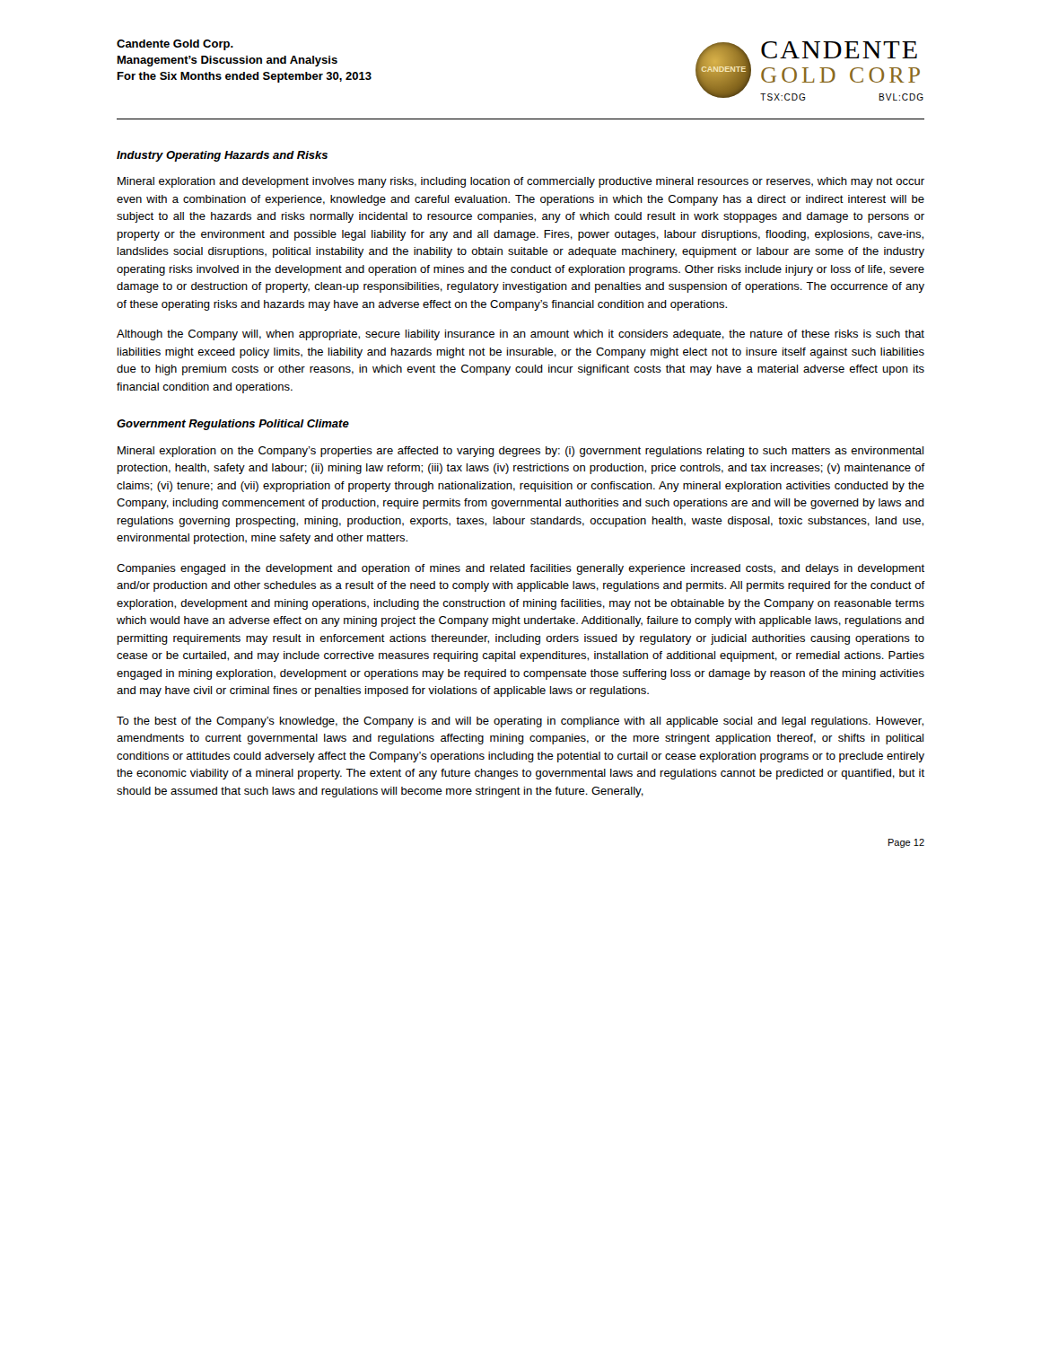Candente Gold Corp.
Management’s Discussion and Analysis
For the Six Months ended September 30, 2013
CANDENTE
CANDENTE
GOLD CORP
TSX:CDG BVL:CDG
Industry Operating Hazards and Risks
Mineral exploration and development involves many risks, including location of commercially productive mineral resources or reserves, which may not occur even with a combination of experience, knowledge and careful evaluation. The operations in which the Company has a direct or indirect interest will be subject to all the hazards and risks normally incidental to resource companies, any of which could result in work stoppages and damage to persons or property or the environment and possible legal liability for any and all damage. Fires, power outages, labour disruptions, flooding, explosions, cave-ins, landslides social disruptions, political instability and the inability to obtain suitable or adequate machinery, equipment or labour are some of the industry operating risks involved in the development and operation of mines and the conduct of exploration programs. Other risks include injury or loss of life, severe damage to or destruction of property, clean-up responsibilities, regulatory investigation and penalties and suspension of operations. The occurrence of any of these operating risks and hazards may have an adverse effect on the Company’s financial condition and operations.
Although the Company will, when appropriate, secure liability insurance in an amount which it considers adequate, the nature of these risks is such that liabilities might exceed policy limits, the liability and hazards might not be insurable, or the Company might elect not to insure itself against such liabilities due to high premium costs or other reasons, in which event the Company could incur significant costs that may have a material adverse effect upon its financial condition and operations.
Government Regulations Political Climate
Mineral exploration on the Company’s properties are affected to varying degrees by: (i) government regulations relating to such matters as environmental protection, health, safety and labour; (ii) mining law reform; (iii) tax laws (iv) restrictions on production, price controls, and tax increases; (v) maintenance of claims; (vi) tenure; and (vii) expropriation of property through nationalization, requisition or confiscation. Any mineral exploration activities conducted by the Company, including commencement of production, require permits from governmental authorities and such operations are and will be governed by laws and regulations governing prospecting, mining, production, exports, taxes, labour standards, occupation health, waste disposal, toxic substances, land use, environmental protection, mine safety and other matters.
Companies engaged in the development and operation of mines and related facilities generally experience increased costs, and delays in development and/or production and other schedules as a result of the need to comply with applicable laws, regulations and permits. All permits required for the conduct of exploration, development and mining operations, including the construction of mining facilities, may not be obtainable by the Company on reasonable terms which would have an adverse effect on any mining project the Company might undertake. Additionally, failure to comply with applicable laws, regulations and permitting requirements may result in enforcement actions thereunder, including orders issued by regulatory or judicial authorities causing operations to cease or be curtailed, and may include corrective measures requiring capital expenditures, installation of additional equipment, or remedial actions. Parties engaged in mining exploration, development or operations may be required to compensate those suffering loss or damage by reason of the mining activities and may have civil or criminal fines or penalties imposed for violations of applicable laws or regulations.
To the best of the Company’s knowledge, the Company is and will be operating in compliance with all applicable social and legal regulations. However, amendments to current governmental laws and regulations affecting mining companies, or the more stringent application thereof, or shifts in political conditions or attitudes could adversely affect the Company’s operations including the potential to curtail or cease exploration programs or to preclude entirely the economic viability of a mineral property. The extent of any future changes to governmental laws and regulations cannot be predicted or quantified, but it should be assumed that such laws and regulations will become more stringent in the future. Generally,
Page 12